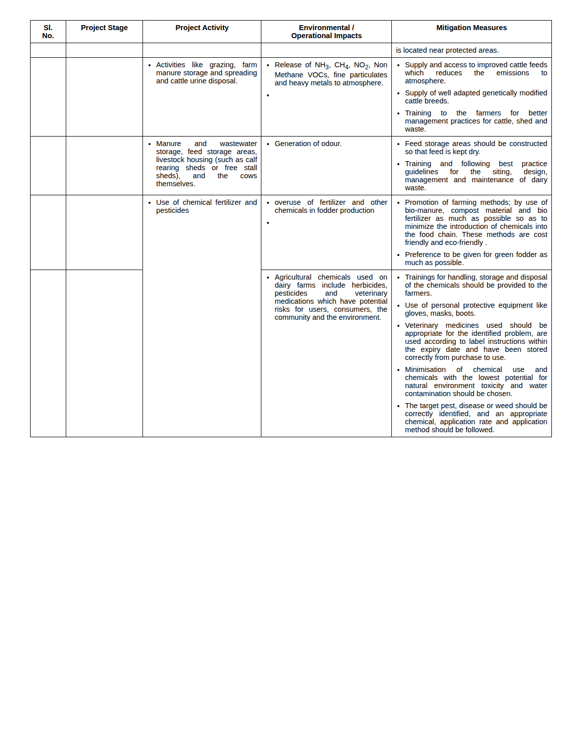| Sl. No. | Project Stage | Project Activity | Environmental / Operational Impacts | Mitigation Measures |
| --- | --- | --- | --- | --- |
| | | | | is located near protected areas. |
| | | Activities like grazing, farm manure storage and spreading and cattle urine disposal. | Release of NH 3 , CH 4 , NO 2 , Non Methane VOCs, fine particulates and heavy metals to atmosphere. | Supply and access to improved cattle feeds which reduces the emissions to atmosphere. Supply of well adapted genetically modified cattle breeds. Training to the farmers for better management practices for cattle, shed and waste. |
| | | Manure and wastewater storage, feed storage areas, livestock housing (such as calf rearing sheds or free stall sheds), and the cows themselves. | Generation of odour. | Feed storage areas should be constructed so that feed is kept dry. Training and following best practice guidelines for the siting, design, management and maintenance of dairy waste. |
| | | Use of chemical fertilizer and pesticides | overuse of fertilizer and other chemicals in fodder production | Promotion of farming methods; by use of bio-manure, compost material and bio fertilizer as much as possible so as to minimize the introduction of chemicals into the food chain. These methods are cost friendly and eco-friendly . Preference to be given for green fodder as much as possible. |
| | | Agricultural chemicals used on dairy farms include herbicides, pesticides and veterinary medications which have potential risks for users, consumers, the community and the environment. | Trainings for handling, storage and disposal of the chemicals should be provided to the farmers. Use of personal protective equipment like gloves, masks, boots. Veterinary medicines used should be appropriate for the identified problem, are used according to label instructions within the expiry date and have been stored correctly from purchase to use. Minimisation of chemical use and chemicals with the lowest potential for natural environment toxicity and water contamination should be chosen. The target pest, disease or weed should be correctly identified, and an appropriate chemical, application rate and application method should be followed. |